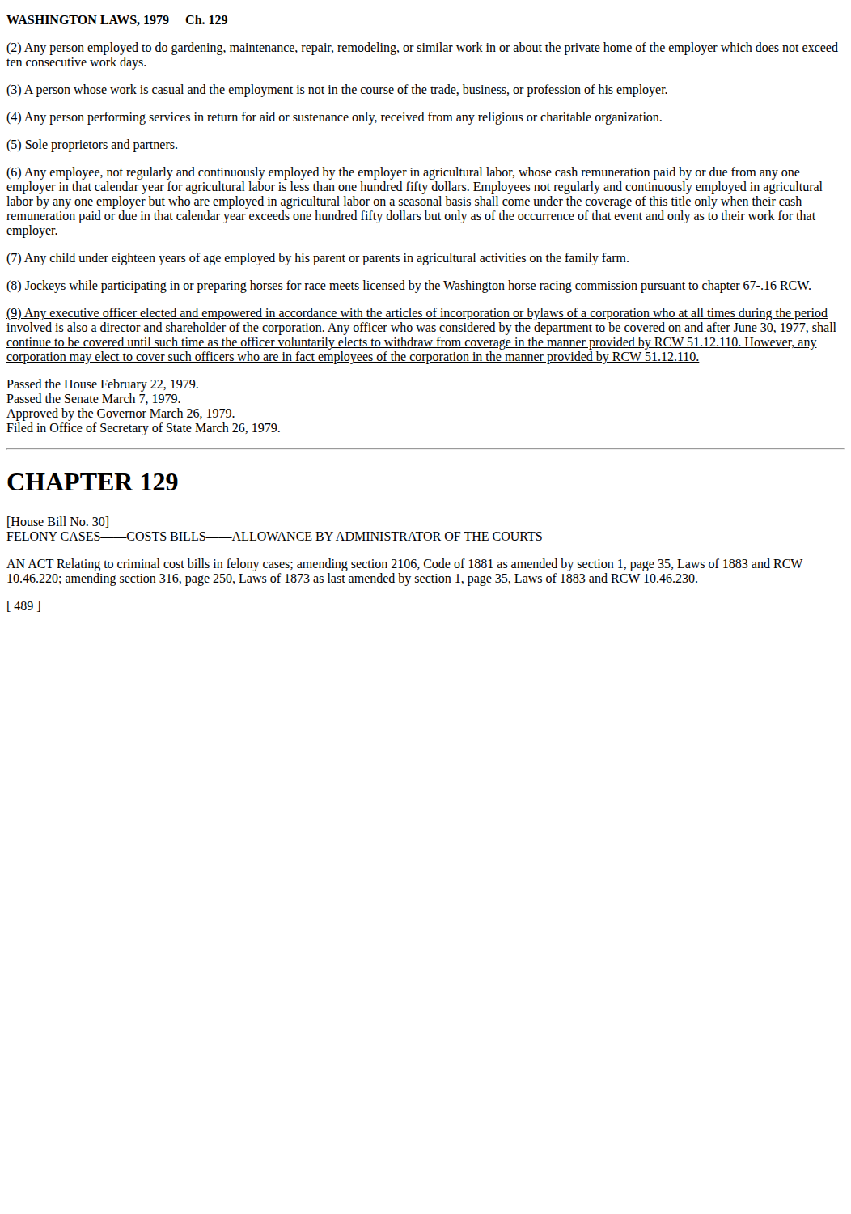WASHINGTON LAWS, 1979 Ch. 129
(2) Any person employed to do gardening, maintenance, repair, remodeling, or similar work in or about the private home of the employer which does not exceed ten consecutive work days.
(3) A person whose work is casual and the employment is not in the course of the trade, business, or profession of his employer.
(4) Any person performing services in return for aid or sustenance only, received from any religious or charitable organization.
(5) Sole proprietors and partners.
(6) Any employee, not regularly and continuously employed by the employer in agricultural labor, whose cash remuneration paid by or due from any one employer in that calendar year for agricultural labor is less than one hundred fifty dollars. Employees not regularly and continuously employed in agricultural labor by any one employer but who are employed in agricultural labor on a seasonal basis shall come under the coverage of this title only when their cash remuneration paid or due in that calendar year exceeds one hundred fifty dollars but only as of the occurrence of that event and only as to their work for that employer.
(7) Any child under eighteen years of age employed by his parent or parents in agricultural activities on the family farm.
(8) Jockeys while participating in or preparing horses for race meets licensed by the Washington horse racing commission pursuant to chapter 67-.16 RCW.
(9) Any executive officer elected and empowered in accordance with the articles of incorporation or bylaws of a corporation who at all times during the period involved is also a director and shareholder of the corporation. Any officer who was considered by the department to be covered on and after June 30, 1977, shall continue to be covered until such time as the officer voluntarily elects to withdraw from coverage in the manner provided by RCW 51.12.110. However, any corporation may elect to cover such officers who are in fact employees of the corporation in the manner provided by RCW 51.12.110.
Passed the House February 22, 1979.
Passed the Senate March 7, 1979.
Approved by the Governor March 26, 1979.
Filed in Office of Secretary of State March 26, 1979.
CHAPTER 129
[House Bill No. 30]
FELONY CASES——COSTS BILLS——ALLOWANCE BY ADMINISTRATOR OF THE COURTS
AN ACT Relating to criminal cost bills in felony cases; amending section 2106, Code of 1881 as amended by section 1, page 35, Laws of 1883 and RCW 10.46.220; amending section 316, page 250, Laws of 1873 as last amended by section 1, page 35, Laws of 1883 and RCW 10.46.230.
[ 489 ]